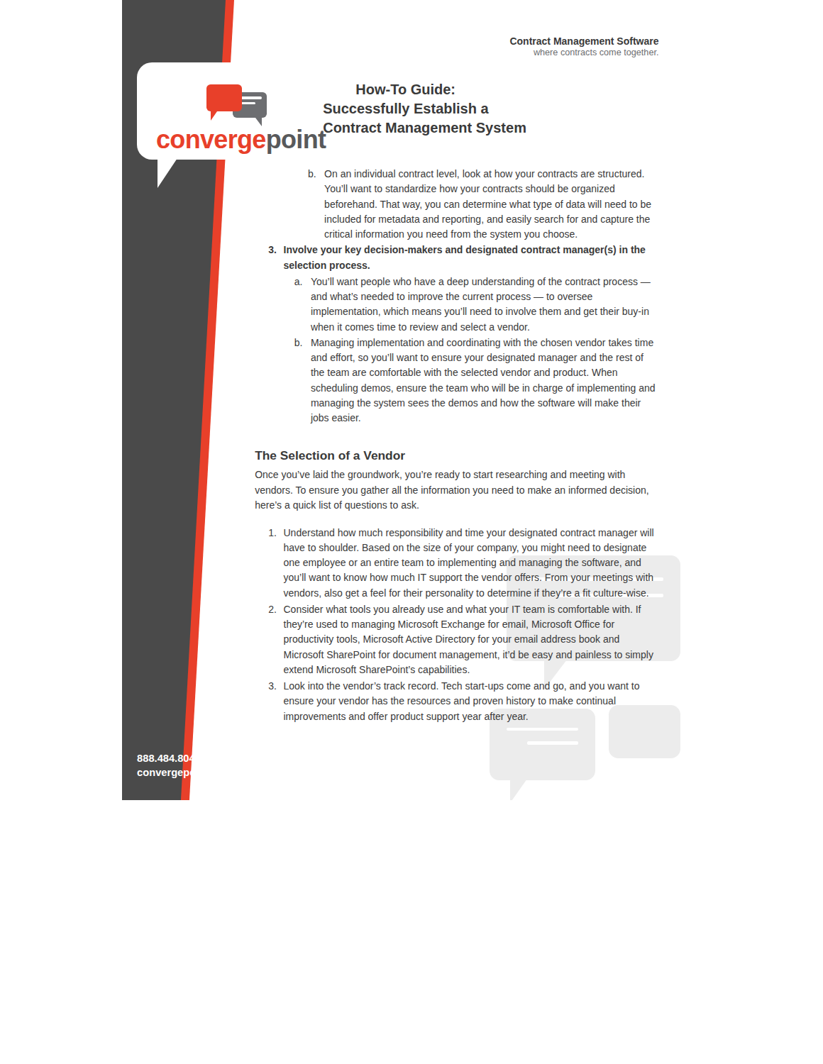Contract Management Software
where contracts come together.
converge point
How-To Guide:
Successfully Establish a
Contract Management System
b. On an individual contract level, look at how your contracts are structured. You’ll want to standardize how your contracts should be organized beforehand. That way, you can determine what type of data will need to be included for metadata and reporting, and easily search for and capture the critical information you need from the system you choose.
3. Involve your key decision-makers and designated contract manager(s) in the selection process.
a. You’ll want people who have a deep understanding of the contract process — and what’s needed to improve the current process — to oversee implementation, which means you’ll need to involve them and get their buy-in when it comes time to review and select a vendor.
b. Managing implementation and coordinating with the chosen vendor takes time and effort, so you’ll want to ensure your designated manager and the rest of the team are comfortable with the selected vendor and product. When scheduling demos, ensure the team who will be in charge of implementing and managing the system sees the demos and how the software will make their jobs easier.
The Selection of a Vendor
Once you’ve laid the groundwork, you’re ready to start researching and meeting with vendors. To ensure you gather all the information you need to make an informed decision, here’s a quick list of questions to ask.
1. Understand how much responsibility and time your designated contract manager will have to shoulder. Based on the size of your company, you might need to designate one employee or an entire team to implementing and managing the software, and you’ll want to know how much IT support the vendor offers. From your meetings with vendors, also get a feel for their personality to determine if they’re a fit culture-wise.
2. Consider what tools you already use and what your IT team is comfortable with. If they’re used to managing Microsoft Exchange for email, Microsoft Office for productivity tools, Microsoft Active Directory for your email address book and Microsoft SharePoint for document management, it’d be easy and painless to simply extend Microsoft SharePoint’s capabilities.
3. Look into the vendor’s track record. Tech start-ups come and go, and you want to ensure your vendor has the resources and proven history to make continual improvements and offer product support year after year.
888.484.8048
convergepoint.com